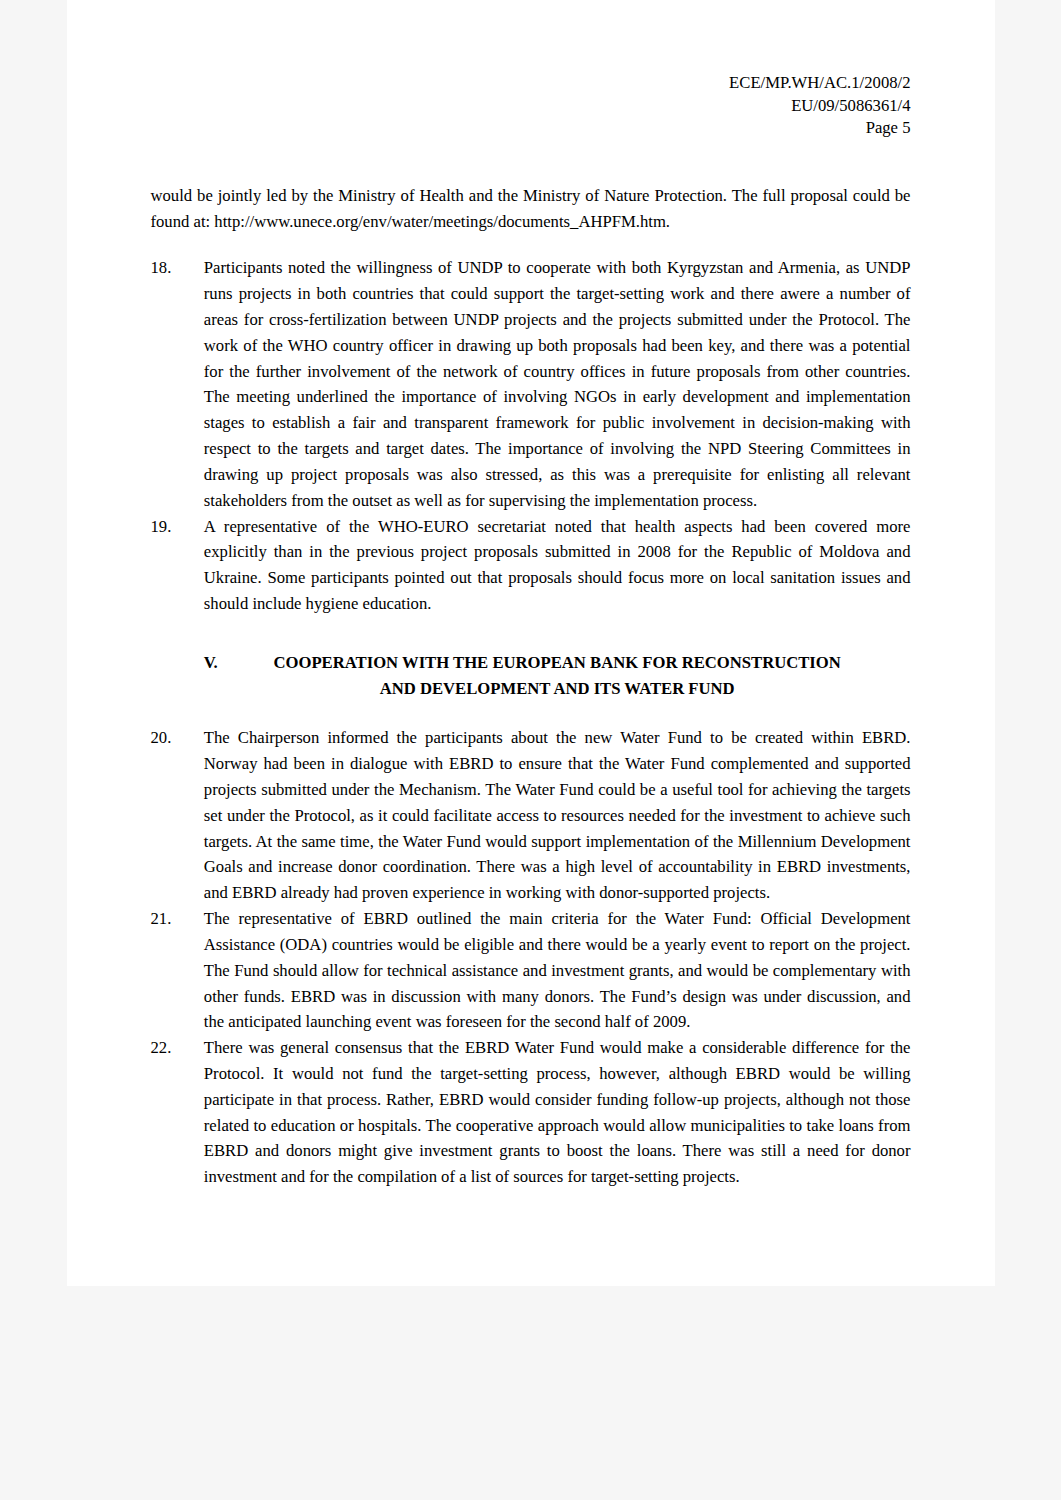ECE/MP.WH/AC.1/2008/2
EU/09/5086361/4
Page 5
would be jointly led by the Ministry of Health and the Ministry of Nature Protection. The full proposal could be found at: http://www.unece.org/env/water/meetings/documents_AHPFM.htm.
18.
Participants noted the willingness of UNDP to cooperate with both Kyrgyzstan and Armenia, as UNDP runs projects in both countries that could support the target-setting work and there awere a number of areas for cross-fertilization between UNDP projects and the projects submitted under the Protocol. The work of the WHO country officer in drawing up both proposals had been key, and there was a potential for the further involvement of the network of country offices in future proposals from other countries. The meeting underlined the importance of involving NGOs in early development and implementation stages to establish a fair and transparent framework for public involvement in decision-making with respect to the targets and target dates. The importance of involving the NPD Steering Committees in drawing up project proposals was also stressed, as this was a prerequisite for enlisting all relevant stakeholders from the outset as well as for supervising the implementation process.
19.
A representative of the WHO-EURO secretariat noted that health aspects had been covered more explicitly than in the previous project proposals submitted in 2008 for the Republic of Moldova and Ukraine. Some participants pointed out that proposals should focus more on local sanitation issues and should include hygiene education.
V. Cooperation with the European Bank for Reconstruction and Development and its Water Fund
20.
The Chairperson informed the participants about the new Water Fund to be created within EBRD. Norway had been in dialogue with EBRD to ensure that the Water Fund complemented and supported projects submitted under the Mechanism. The Water Fund could be a useful tool for achieving the targets set under the Protocol, as it could facilitate access to resources needed for the investment to achieve such targets. At the same time, the Water Fund would support implementation of the Millennium Development Goals and increase donor coordination. There was a high level of accountability in EBRD investments, and EBRD already had proven experience in working with donor-supported projects.
21.
The representative of EBRD outlined the main criteria for the Water Fund: Official Development Assistance (ODA) countries would be eligible and there would be a yearly event to report on the project. The Fund should allow for technical assistance and investment grants, and would be complementary with other funds. EBRD was in discussion with many donors. The Fund’s design was under discussion, and the anticipated launching event was foreseen for the second half of 2009.
22.
There was general consensus that the EBRD Water Fund would make a considerable difference for the Protocol. It would not fund the target-setting process, however, although EBRD would be willing participate in that process. Rather, EBRD would consider funding follow-up projects, although not those related to education or hospitals. The cooperative approach would allow municipalities to take loans from EBRD and donors might give investment grants to boost the loans. There was still a need for donor investment and for the compilation of a list of sources for target-setting projects.